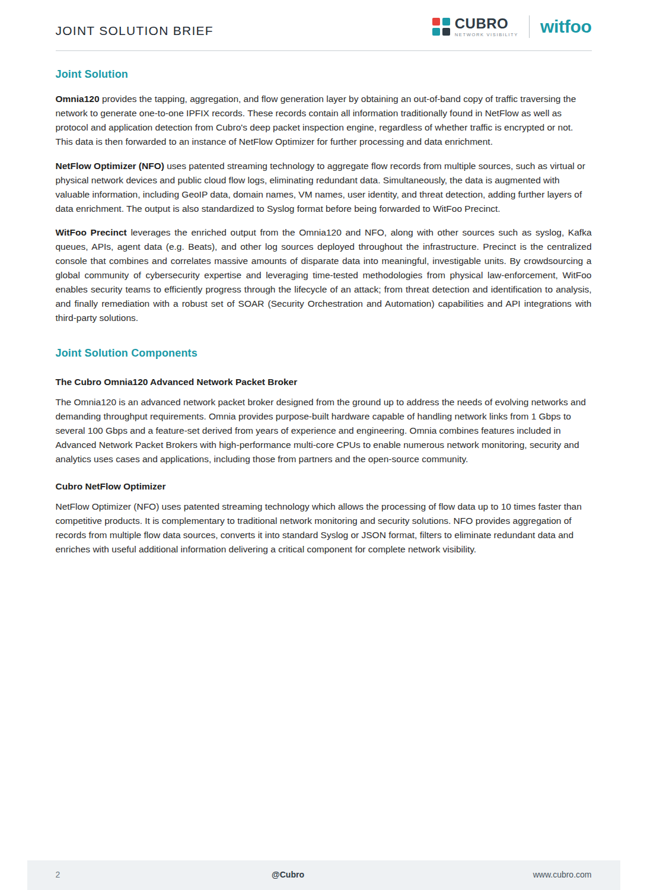Joint Solution Brief
CUBRO
NETWORK VISIBILITY
witfoo
Joint Solution
Omnia120 provides the tapping, aggregation, and flow generation layer by obtaining an out-of-band copy of traffic traversing the network to generate one-to-one IPFIX records. These records contain all information traditionally found in NetFlow as well as protocol and application detection from Cubro's deep packet inspection engine, regardless of whether traffic is encrypted or not. This data is then forwarded to an instance of NetFlow Optimizer for further processing and data enrichment.
NetFlow Optimizer (NFO) uses patented streaming technology to aggregate flow records from multiple sources, such as virtual or physical network devices and public cloud flow logs, eliminating redundant data. Simultaneously, the data is augmented with valuable information, including GeoIP data, domain names, VM names, user identity, and threat detection, adding further layers of data enrichment. The output is also standardized to Syslog format before being forwarded to WitFoo Precinct.
WitFoo Precinct leverages the enriched output from the Omnia120 and NFO, along with other sources such as syslog, Kafka queues, APIs, agent data (e.g. Beats), and other log sources deployed throughout the infrastructure. Precinct is the centralized console that combines and correlates massive amounts of disparate data into meaningful, investigable units. By crowdsourcing a global community of cybersecurity expertise and leveraging time-tested methodologies from physical law-enforcement, WitFoo enables security teams to efficiently progress through the lifecycle of an attack; from threat detection and identification to analysis, and finally remediation with a robust set of SOAR (Security Orchestration and Automation) capabilities and API integrations with third-party solutions.
Joint Solution Components
The Cubro Omnia120 Advanced Network Packet Broker
The Omnia120 is an advanced network packet broker designed from the ground up to address the needs of evolving networks and demanding throughput requirements. Omnia provides purpose-built hardware capable of handling network links from 1 Gbps to several 100 Gbps and a feature-set derived from years of experience and engineering. Omnia combines features included in Advanced Network Packet Brokers with high-performance multi-core CPUs to enable numerous network monitoring, security and analytics uses cases and applications, including those from partners and the open-source community.
Cubro NetFlow Optimizer
NetFlow Optimizer (NFO) uses patented streaming technology which allows the processing of flow data up to 10 times faster than competitive products. It is complementary to traditional network monitoring and security solutions. NFO provides aggregation of records from multiple flow data sources, converts it into standard Syslog or JSON format, filters to eliminate redundant data and enriches with useful additional information delivering a critical component for complete network visibility.
2
@Cubro
www.cubro.com